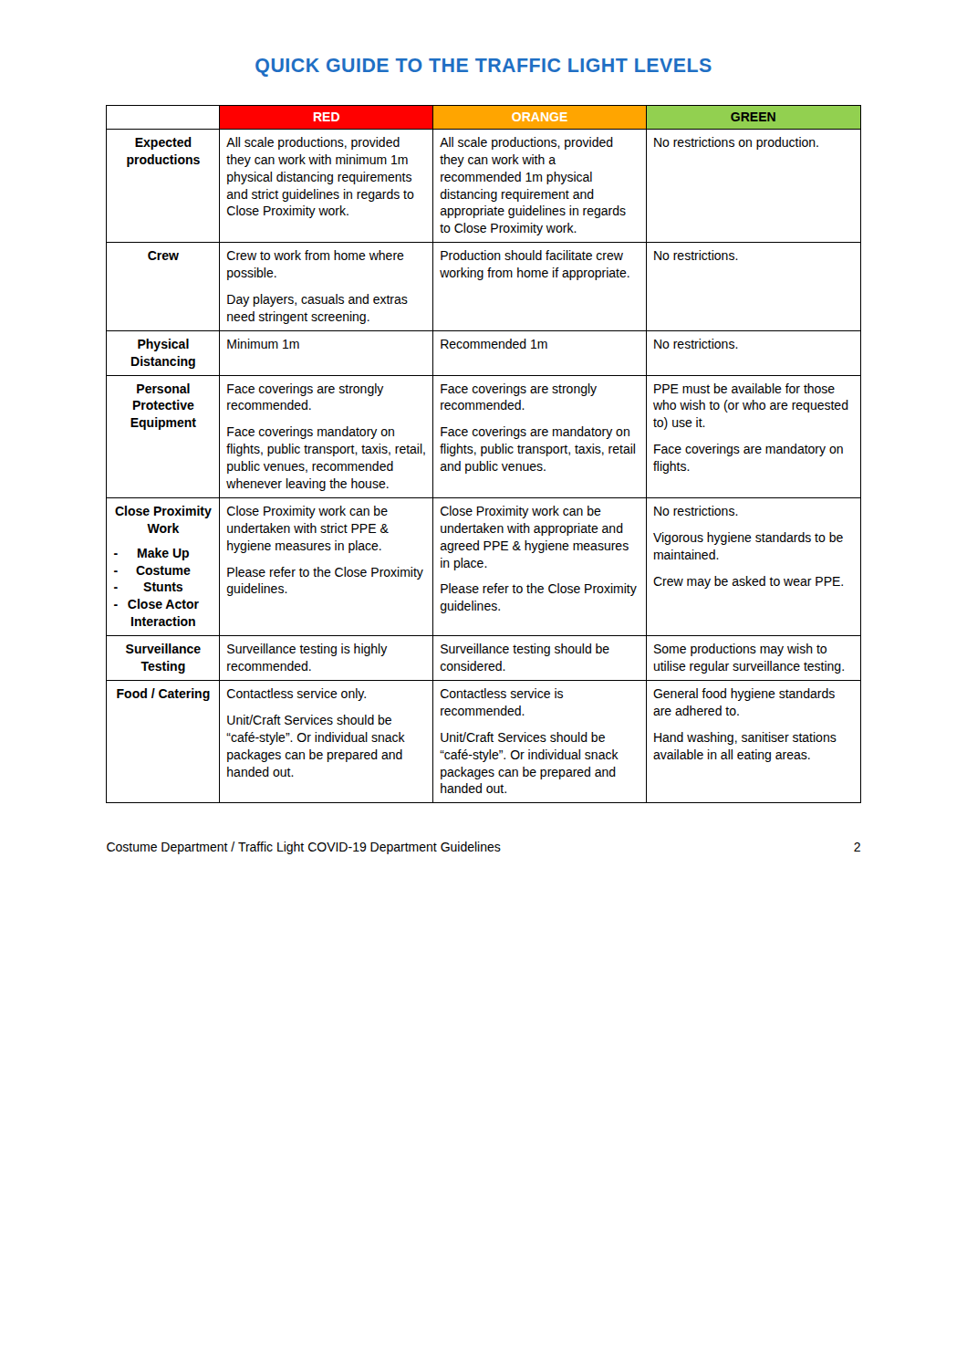QUICK GUIDE TO THE TRAFFIC LIGHT LEVELS
| | RED | ORANGE | GREEN |
| --- | --- | --- | --- |
| Expected productions | All scale productions, provided they can work with minimum 1m physical distancing requirements and strict guidelines in regards to Close Proximity work. | All scale productions, provided they can work with a recommended 1m physical distancing requirement and appropriate guidelines in regards to Close Proximity work. | No restrictions on production. |
| Crew | Crew to work from home where possible. Day players, casuals and extras need stringent screening. | Production should facilitate crew working from home if appropriate. | No restrictions. |
| Physical Distancing | Minimum 1m | Recommended 1m | No restrictions. |
| Personal Protective Equipment | Face coverings are strongly recommended. Face coverings mandatory on flights, public transport, taxis, retail, public venues, recommended whenever leaving the house. | Face coverings are strongly recommended. Face coverings are mandatory on flights, public transport, taxis, retail and public venues. | PPE must be available for those who wish to (or who are requested to) use it. Face coverings are mandatory on flights. |
| Close Proximity Work Make Up Costume Stunts Close Actor Interaction | Close Proximity work can be undertaken with strict PPE & hygiene measures in place. Please refer to the Close Proximity guidelines. | Close Proximity work can be undertaken with appropriate and agreed PPE & hygiene measures in place. Please refer to the Close Proximity guidelines. | No restrictions. Vigorous hygiene standards to be maintained. Crew may be asked to wear PPE. |
| Surveillance Testing | Surveillance testing is highly recommended. | Surveillance testing should be considered. | Some productions may wish to utilise regular surveillance testing. |
| Food / Catering | Contactless service only. Unit/Craft Services should be “café-style”. Or individual snack packages can be prepared and handed out. | Contactless service is recommended. Unit/Craft Services should be “café-style”. Or individual snack packages can be prepared and handed out. | General food hygiene standards are adhered to. Hand washing, sanitiser stations available in all eating areas. |
Costume Department / Traffic Light COVID-19 Department Guidelines 2